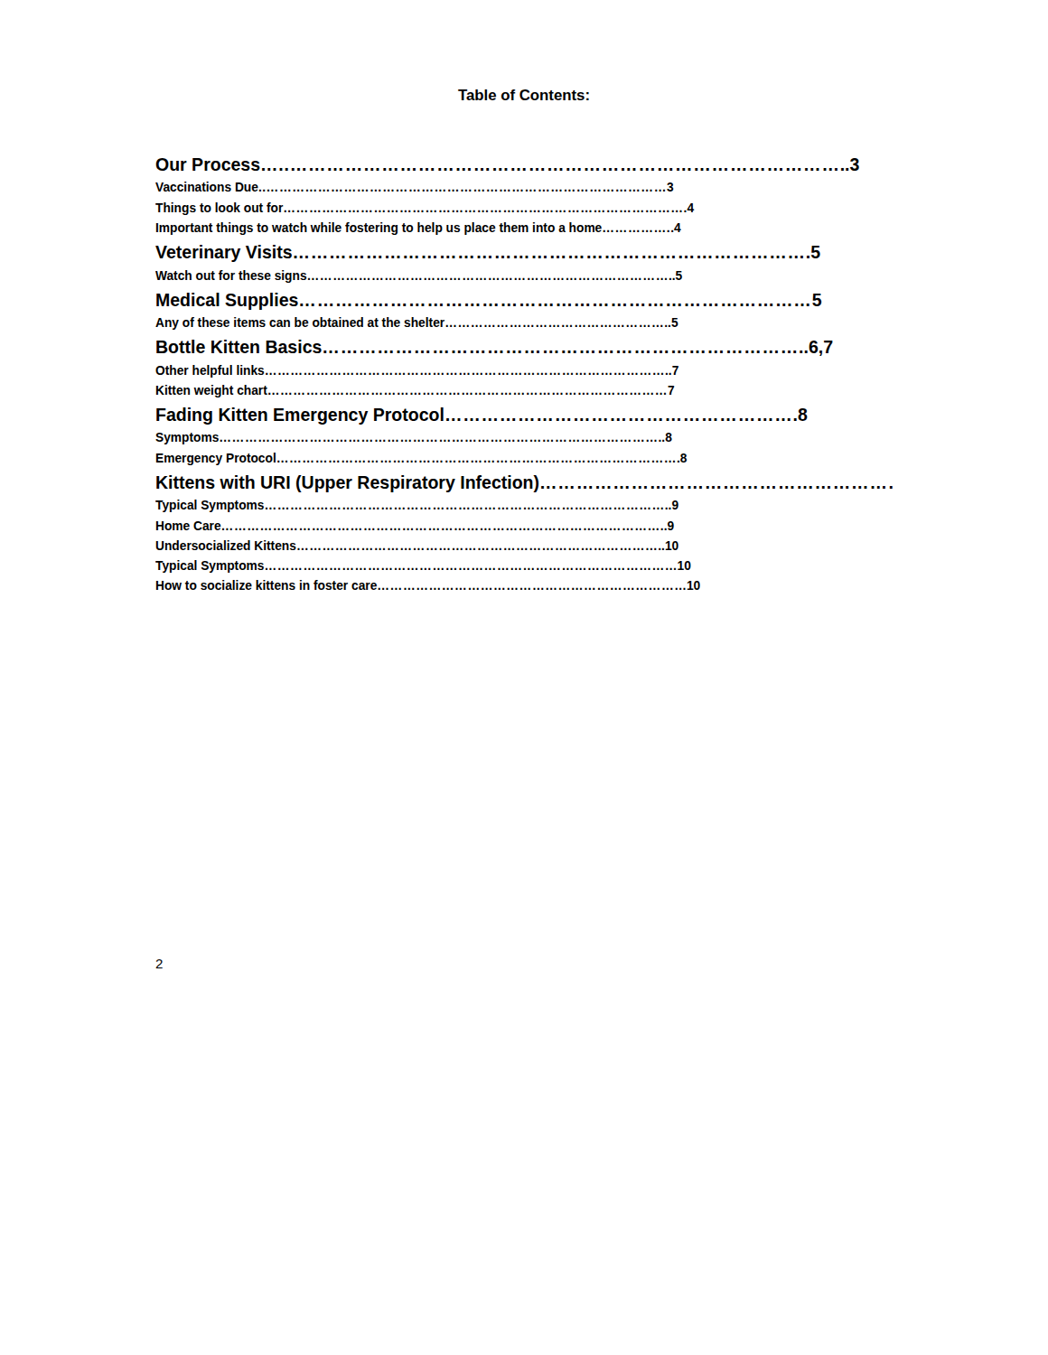Table of Contents:
Our Process…..………………………………………………………………………………..3
Vaccinations Due..…………………………………………………………………………………3
Things to look out for………………………………………………………………………………….4
Important things to watch while fostering to help us place them into a home……………..4
Veterinary Visits………………………………………………………………………….5
Watch out for these signs…………………………………………………………………………..5
Medical Supplies…………………………………………………………………………5
Any of these items can be obtained at the shelter……………………………………………..5
Bottle Kitten Basics……………………………………………………………………..6,7
Other helpful links…………………………………………………………………………………..7
Kitten weight chart…………………………………………………………………………………7
Fading Kitten Emergency Protocol………………………………………………….8
Symptoms…………………………………………………………………………………………..8
Emergency Protocol………………………………………………………………………………….8
Kittens with URI (Upper Respiratory Infection)……………………………………………………..9
Typical Symptoms…………………………………………………………………………………..9
Home Care…………………………………………………………………………………………..9
Undersocialized Kittens…………………………………………………………………………..10
Typical Symptoms……………………………………………………………………………………10
How to socialize kittens in foster care………………………………………………………………10
2